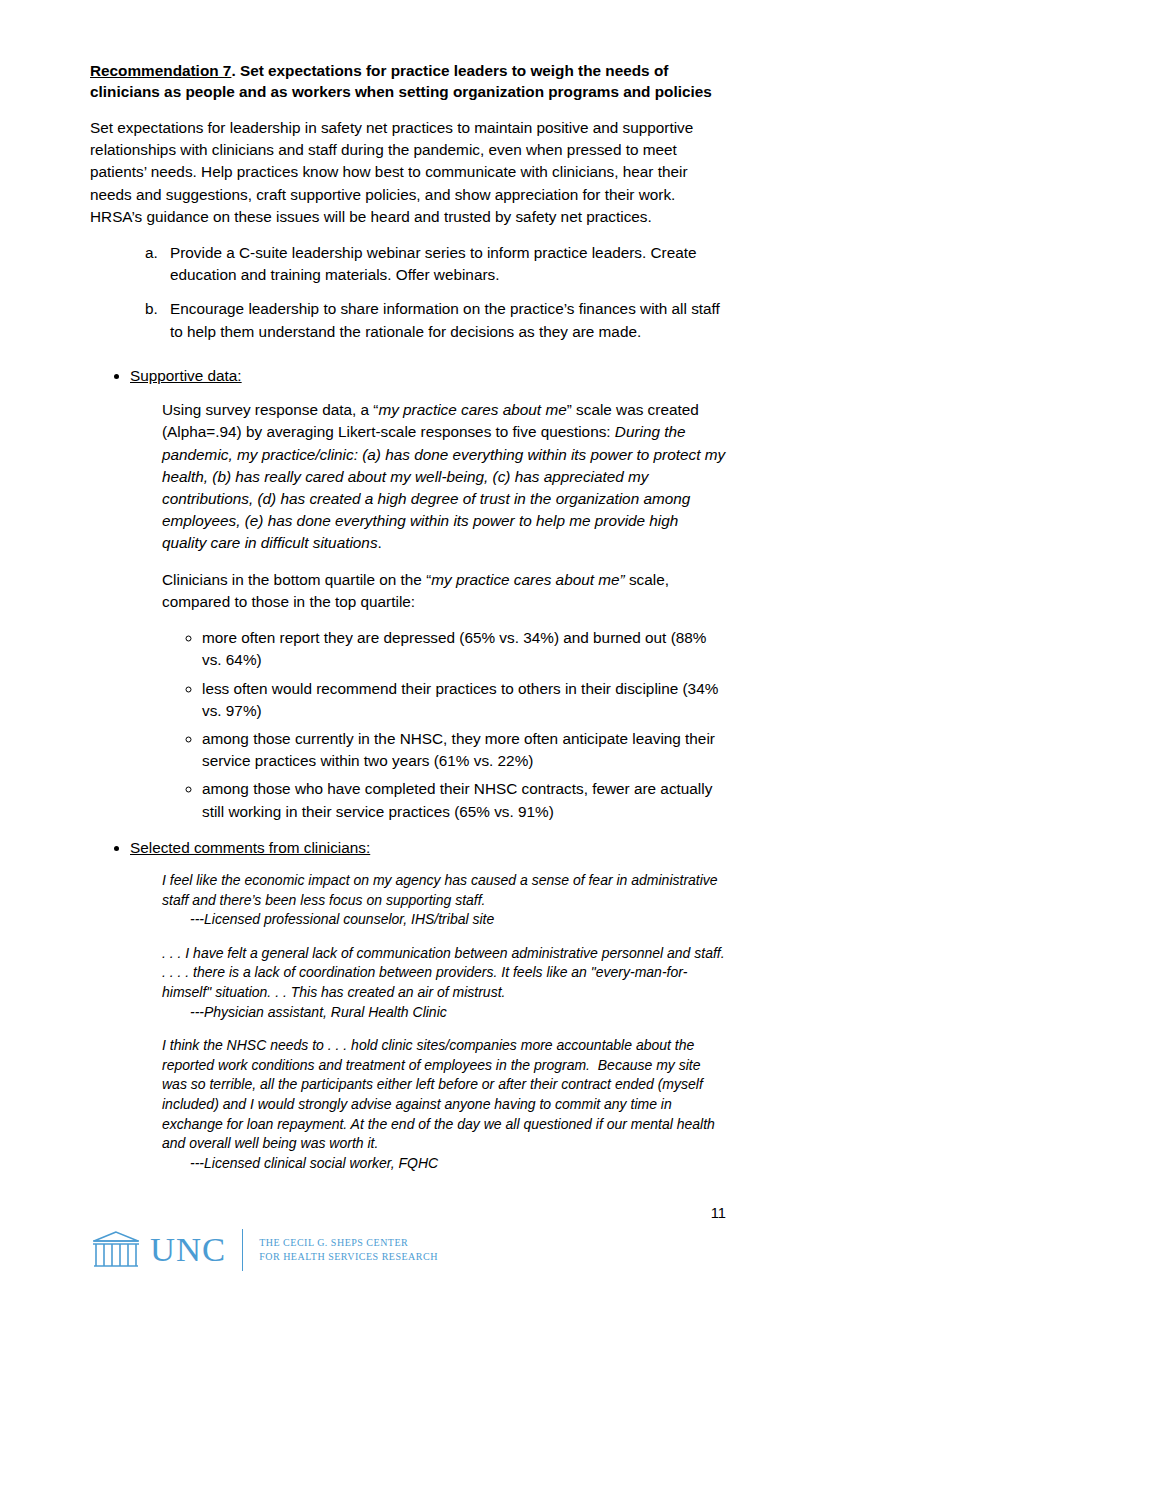Recommendation 7. Set expectations for practice leaders to weigh the needs of clinicians as people and as workers when setting organization programs and policies
Set expectations for leadership in safety net practices to maintain positive and supportive relationships with clinicians and staff during the pandemic, even when pressed to meet patients’ needs. Help practices know how best to communicate with clinicians, hear their needs and suggestions, craft supportive policies, and show appreciation for their work. HRSA’s guidance on these issues will be heard and trusted by safety net practices.
Provide a C-suite leadership webinar series to inform practice leaders. Create education and training materials. Offer webinars.
Encourage leadership to share information on the practice’s finances with all staff to help them understand the rationale for decisions as they are made.
Supportive data:
Using survey response data, a “my practice cares about me” scale was created (Alpha=.94) by averaging Likert-scale responses to five questions: During the pandemic, my practice/clinic: (a) has done everything within its power to protect my health, (b) has really cared about my well-being, (c) has appreciated my contributions, (d) has created a high degree of trust in the organization among employees, (e) has done everything within its power to help me provide high quality care in difficult situations.
Clinicians in the bottom quartile on the “my practice cares about me” scale, compared to those in the top quartile:
more often report they are depressed (65% vs. 34%) and burned out (88% vs. 64%)
less often would recommend their practices to others in their discipline (34% vs. 97%)
among those currently in the NHSC, they more often anticipate leaving their service practices within two years (61% vs. 22%)
among those who have completed their NHSC contracts, fewer are actually still working in their service practices (65% vs. 91%)
Selected comments from clinicians:
I feel like the economic impact on my agency has caused a sense of fear in administrative staff and there’s been less focus on supporting staff.
---Licensed professional counselor, IHS/tribal site
. . . I have felt a general lack of communication between administrative personnel and staff. . . . . there is a lack of coordination between providers. It feels like an "every-man-for-himself" situation. . . This has created an air of mistrust.
---Physician assistant, Rural Health Clinic
I think the NHSC needs to . . . hold clinic sites/companies more accountable about the reported work conditions and treatment of employees in the program. Because my site was so terrible, all the participants either left before or after their contract ended (myself included) and I would strongly advise against anyone having to commit any time in exchange for loan repayment. At the end of the day we all questioned if our mental health and overall well being was worth it.
---Licensed clinical social worker, FQHC
11
UNC
THE CECIL G. SHEPS CENTER FOR HEALTH SERVICES RESEARCH